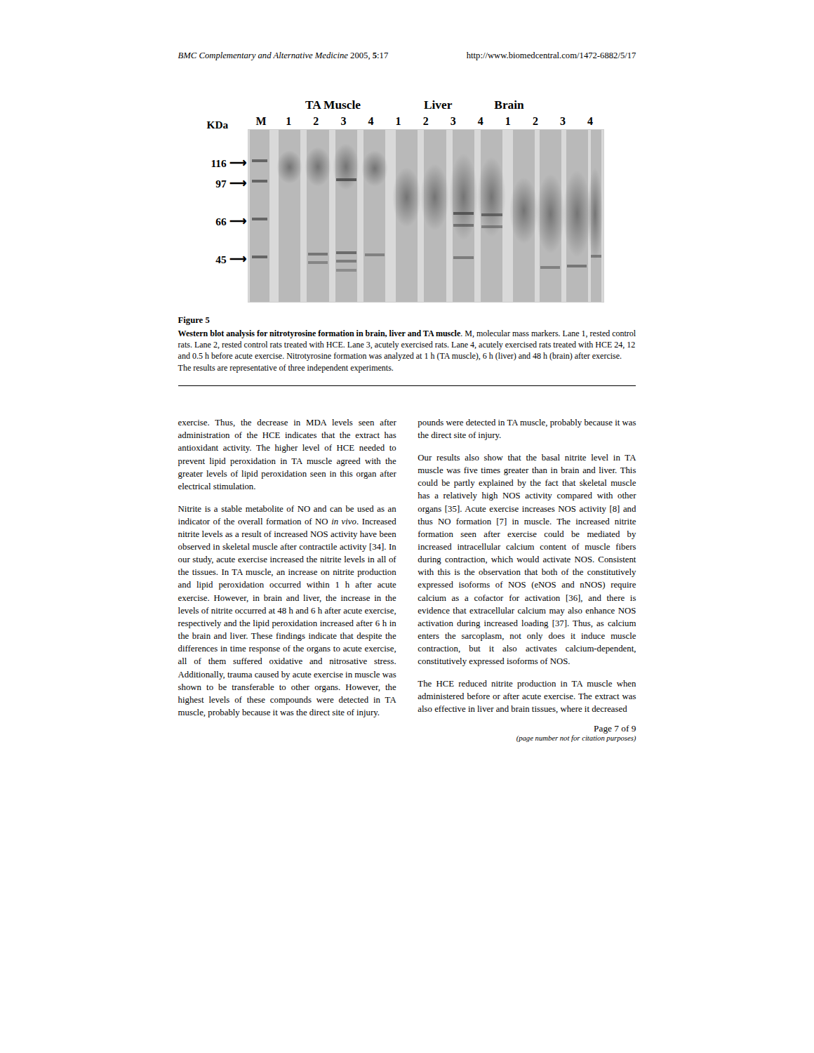BMC Complementary and Alternative Medicine 2005, 5:17
http://www.biomedcentral.com/1472-6882/5/17
TA Muscle Liver Brain
M 1234 1234 1234
KDa
116⟶
97⟶
66⟶
45⟶
Figure 5 Western blot analysis for nitrotyrosine formation in brain, liver and TA muscle. M, molecular mass markers. Lane 1, rested control rats. Lane 2, rested control rats treated with HCE. Lane 3, acutely exercised rats. Lane 4, acutely exercised rats treated with HCE 24, 12 and 0.5 h before acute exercise. Nitrotyrosine formation was analyzed at 1 h (TA muscle), 6 h (liver) and 48 h (brain) after exercise. The results are representative of three independent experiments.
exercise. Thus, the decrease in MDA levels seen after administration of the HCE indicates that the extract has antioxidant activity. The higher level of HCE needed to prevent lipid peroxidation in TA muscle agreed with the greater levels of lipid peroxidation seen in this organ after electrical stimulation.
Nitrite is a stable metabolite of NO and can be used as an indicator of the overall formation of NO in vivo. Increased nitrite levels as a result of increased NOS activity have been observed in skeletal muscle after contractile activity [34]. In our study, acute exercise increased the nitrite levels in all of the tissues. In TA muscle, an increase on nitrite production and lipid peroxidation occurred within 1 h after acute exercise. However, in brain and liver, the increase in the levels of nitrite occurred at 48 h and 6 h after acute exercise, respectively and the lipid peroxidation increased after 6 h in the brain and liver. These findings indicate that despite the differences in time response of the organs to acute exercise, all of them suffered oxidative and nitrosative stress. Additionally, trauma caused by acute exercise in muscle was shown to be transferable to other organs. However, the highest levels of these compounds were detected in TA muscle, probably because it was the direct site of injury.
pounds were detected in TA muscle, probably because it was the direct site of injury.
Our results also show that the basal nitrite level in TA muscle was five times greater than in brain and liver. This could be partly explained by the fact that skeletal muscle has a relatively high NOS activity compared with other organs [35]. Acute exercise increases NOS activity [8] and thus NO formation [7] in muscle. The increased nitrite formation seen after exercise could be mediated by increased intracellular calcium content of muscle fibers during contraction, which would activate NOS. Consistent with this is the observation that both of the constitutively expressed isoforms of NOS (eNOS and nNOS) require calcium as a cofactor for activation [36], and there is evidence that extracellular calcium may also enhance NOS activation during increased loading [37]. Thus, as calcium enters the sarcoplasm, not only does it induce muscle contraction, but it also activates calcium-dependent, constitutively expressed isoforms of NOS.
The HCE reduced nitrite production in TA muscle when administered before or after acute exercise. The extract was also effective in liver and brain tissues, where it decreased
Page 7 of 9
(page number not for citation purposes)